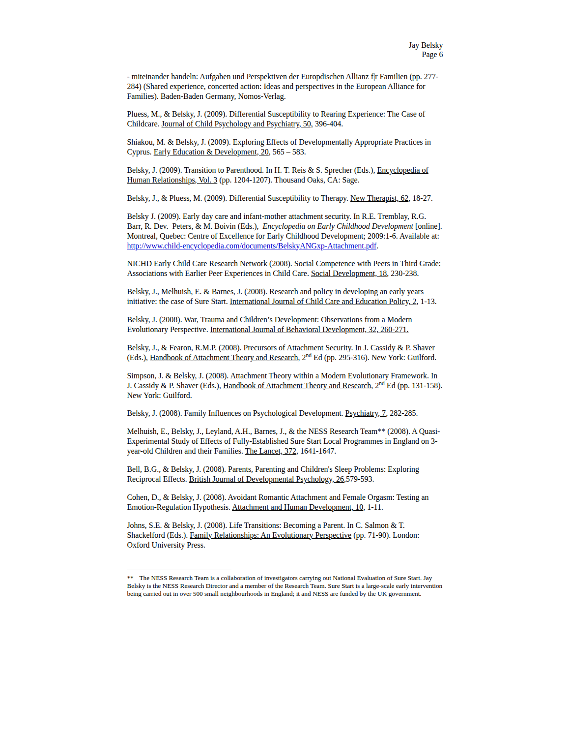Jay Belsky Page 6
- miteinander handeln: Aufgaben und Perspektiven der Europdischen Allianz f|r Familien (pp. 277-284) (Shared experience, concerted action: Ideas and perspectives in the European Alliance for Families). Baden-Baden Germany, Nomos-Verlag.
Pluess, M., & Belsky, J. (2009). Differential Susceptibility to Rearing Experience: The Case of Childcare. Journal of Child Psychology and Psychiatry, 50, 396-404.
Shiakou, M. & Belsky, J. (2009). Exploring Effects of Developmentally Appropriate Practices in Cyprus. Early Education & Development, 20, 565 – 583.
Belsky, J. (2009). Transition to Parenthood. In H. T. Reis & S. Sprecher (Eds.), Encyclopedia of Human Relationships, Vol. 3 (pp. 1204-1207). Thousand Oaks, CA: Sage.
Belsky, J., & Pluess, M. (2009). Differential Susceptibility to Therapy. New Therapist, 62, 18-27.
Belsky J. (2009). Early day care and infant-mother attachment security. In R.E. Tremblay, R.G. Barr, R. Dev. Peters, & M. Boivin (Eds.), Encyclopedia on Early Childhood Development [online]. Montreal, Quebec: Centre of Excellence for Early Childhood Development; 2009:1-6. Available at: http://www.child-encyclopedia.com/documents/BelskyANGxp-Attachment.pdf.
NICHD Early Child Care Research Network (2008). Social Competence with Peers in Third Grade: Associations with Earlier Peer Experiences in Child Care. Social Development, 18, 230-238.
Belsky, J., Melhuish, E. & Barnes, J. (2008). Research and policy in developing an early years initiative: the case of Sure Start. International Journal of Child Care and Education Policy, 2, 1-13.
Belsky, J. (2008). War, Trauma and Children’s Development: Observations from a Modern Evolutionary Perspective. International Journal of Behavioral Development, 32, 260-271.
Belsky, J., & Fearon, R.M.P. (2008). Precursors of Attachment Security. In J. Cassidy & P. Shaver (Eds.), Handbook of Attachment Theory and Research, 2nd Ed (pp. 295-316). New York: Guilford.
Simpson, J. & Belsky, J. (2008). Attachment Theory within a Modern Evolutionary Framework. In J. Cassidy & P. Shaver (Eds.), Handbook of Attachment Theory and Research, 2nd Ed (pp. 131-158). New York: Guilford.
Belsky, J. (2008). Family Influences on Psychological Development. Psychiatry, 7, 282-285.
Melhuish, E., Belsky, J., Leyland, A.H., Barnes, J., & the NESS Research Team** (2008). A Quasi-Experimental Study of Effects of Fully-Established Sure Start Local Programmes in England on 3-year-old Children and their Families. The Lancet, 372, 1641-1647.
Bell, B.G., & Belsky, J. (2008). Parents, Parenting and Children's Sleep Problems: Exploring Reciprocal Effects. British Journal of Developmental Psychology, 26,579-593.
Cohen, D., & Belsky, J. (2008). Avoidant Romantic Attachment and Female Orgasm: Testing an Emotion-Regulation Hypothesis. Attachment and Human Development, 10, 1-11.
Johns, S.E. & Belsky, J. (2008). Life Transitions: Becoming a Parent. In C. Salmon & T. Shackelford (Eds.). Family Relationships: An Evolutionary Perspective (pp. 71-90). London: Oxford University Press.
** The NESS Research Team is a collaboration of investigators carrying out National Evaluation of Sure Start. Jay Belsky is the NESS Research Director and a member of the Research Team. Sure Start is a large-scale early intervention being carried out in over 500 small neighbourhoods in England; it and NESS are funded by the UK government.